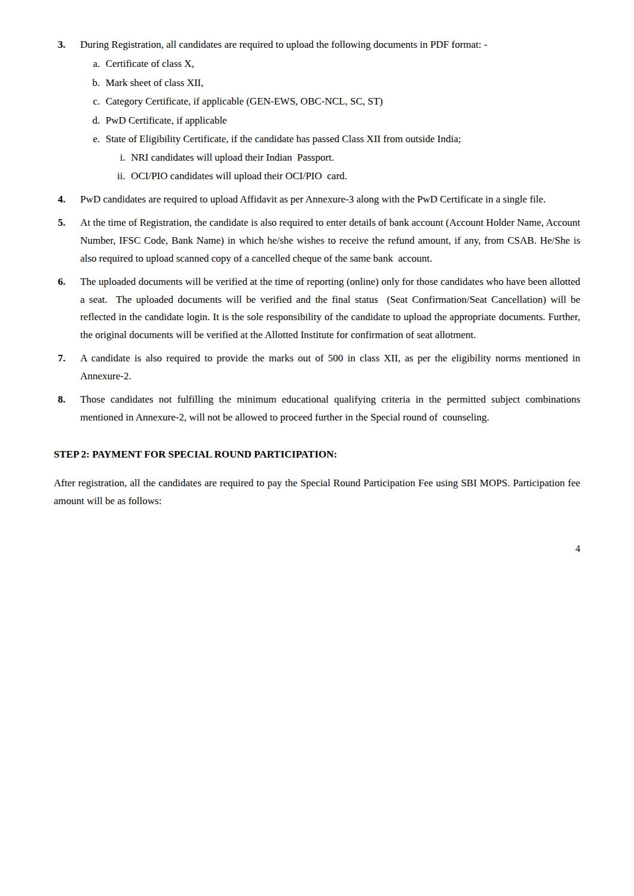During Registration, all candidates are required to upload the following documents in PDF format: -
Certificate of class X,
Mark sheet of class XII,
Category Certificate, if applicable (GEN-EWS, OBC-NCL, SC, ST)
PwD Certificate, if applicable
State of Eligibility Certificate, if the candidate has passed Class XII from outside India;
NRI candidates will upload their Indian Passport.
OCI/PIO candidates will upload their OCI/PIO card.
PwD candidates are required to upload Affidavit as per Annexure-3 along with the PwD Certificate in a single file.
At the time of Registration, the candidate is also required to enter details of bank account (Account Holder Name, Account Number, IFSC Code, Bank Name) in which he/she wishes to receive the refund amount, if any, from CSAB. He/She is also required to upload scanned copy of a cancelled cheque of the same bank account.
The uploaded documents will be verified at the time of reporting (online) only for those candidates who have been allotted a seat. The uploaded documents will be verified and the final status (Seat Confirmation/Seat Cancellation) will be reflected in the candidate login. It is the sole responsibility of the candidate to upload the appropriate documents. Further, the original documents will be verified at the Allotted Institute for confirmation of seat allotment.
A candidate is also required to provide the marks out of 500 in class XII, as per the eligibility norms mentioned in Annexure-2.
Those candidates not fulfilling the minimum educational qualifying criteria in the permitted subject combinations mentioned in Annexure-2, will not be allowed to proceed further in the Special round of counseling.
STEP 2: PAYMENT FOR SPECIAL ROUND PARTICIPATION:
After registration, all the candidates are required to pay the Special Round Participation Fee using SBI MOPS. Participation fee amount will be as follows:
4